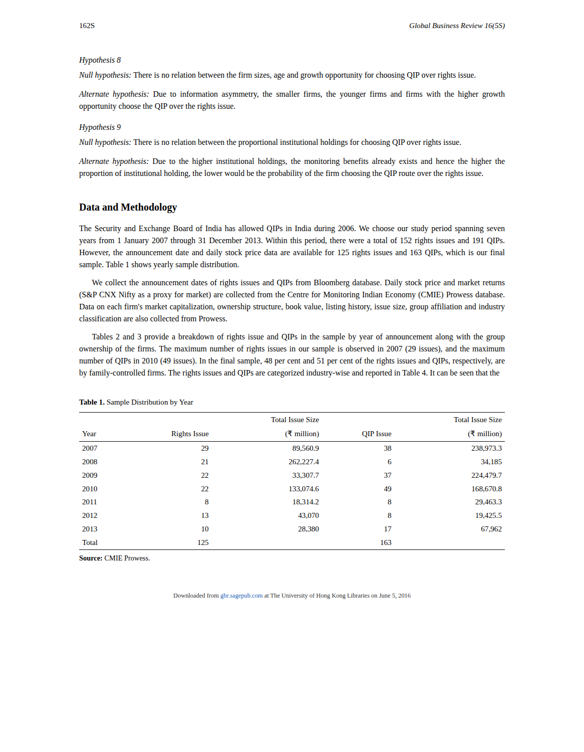162S Global Business Review 16(5S)
Hypothesis 8
Null hypothesis: There is no relation between the firm sizes, age and growth opportunity for choosing QIP over rights issue.
Alternate hypothesis: Due to information asymmetry, the smaller firms, the younger firms and firms with the higher growth opportunity choose the QIP over the rights issue.
Hypothesis 9
Null hypothesis: There is no relation between the proportional institutional holdings for choosing QIP over rights issue.
Alternate hypothesis: Due to the higher institutional holdings, the monitoring benefits already exists and hence the higher the proportion of institutional holding, the lower would be the probability of the firm choosing the QIP route over the rights issue.
Data and Methodology
The Security and Exchange Board of India has allowed QIPs in India during 2006. We choose our study period spanning seven years from 1 January 2007 through 31 December 2013. Within this period, there were a total of 152 rights issues and 191 QIPs. However, the announcement date and daily stock price data are available for 125 rights issues and 163 QIPs, which is our final sample. Table 1 shows yearly sample distribution.
We collect the announcement dates of rights issues and QIPs from Bloomberg database. Daily stock price and market returns (S&P CNX Nifty as a proxy for market) are collected from the Centre for Monitoring Indian Economy (CMIE) Prowess database. Data on each firm's market capitalization, ownership structure, book value, listing history, issue size, group affiliation and industry classification are also collected from Prowess.
Tables 2 and 3 provide a breakdown of rights issue and QIPs in the sample by year of announcement along with the group ownership of the firms. The maximum number of rights issues in our sample is observed in 2007 (29 issues), and the maximum number of QIPs in 2010 (49 issues). In the final sample, 48 per cent and 51 per cent of the rights issues and QIPs, respectively, are by family-controlled firms. The rights issues and QIPs are categorized industry-wise and reported in Table 4. It can be seen that the
Table 1. Sample Distribution by Year
| | | Total Issue Size | | Total Issue Size |
| --- | --- | --- | --- | --- |
| Year | Rights Issue | (₹ million) | QIP Issue | (₹ million) |
| 2007 | 29 | 89,560.9 | 38 | 238,973.3 |
| 2008 | 21 | 262,227.4 | 6 | 34,185 |
| 2009 | 22 | 33,307.7 | 37 | 224,479.7 |
| 2010 | 22 | 133,074.6 | 49 | 168,670.8 |
| 2011 | 8 | 18,314.2 | 8 | 29,463.3 |
| 2012 | 13 | 43,070 | 8 | 19,425.5 |
| 2013 | 10 | 28,380 | 17 | 67,962 |
| Total | 125 | | 163 | |
Source: CMIE Prowess.
Downloaded from gbr.sagepub.com at The University of Hong Kong Libraries on June 5, 2016